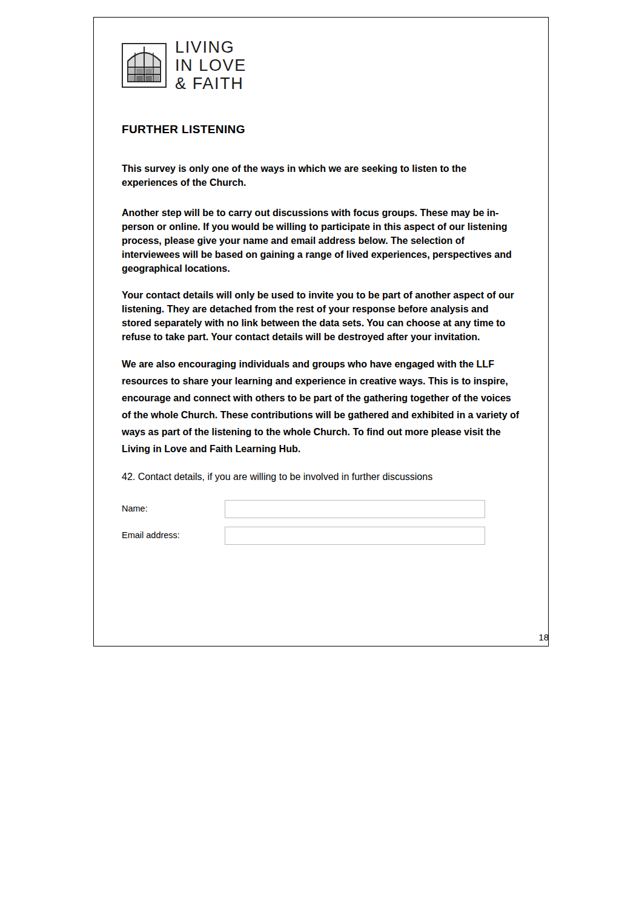LIVING
IN LOVE
& FAITH
FURTHER LISTENING
This survey is only one of the ways in which we are seeking to listen to the experiences of the Church.
Another step will be to carry out discussions with focus groups. These may be in-person or online. If you would be willing to participate in this aspect of our listening process, please give your name and email address below. The selection of interviewees will be based on gaining a range of lived experiences, perspectives and geographical locations.
Your contact details will only be used to invite you to be part of another aspect of our listening. They are detached from the rest of your response before analysis and stored separately with no link between the data sets. You can choose at any time to refuse to take part. Your contact details will be destroyed after your invitation.
We are also encouraging individuals and groups who have engaged with the LLF resources to share your learning and experience in creative ways. This is to inspire, encourage and connect with others to be part of the gathering together of the voices of the whole Church. These contributions will be gathered and exhibited in a variety of ways as part of the listening to the whole Church. To find out more please visit the Living in Love and Faith Learning Hub.
42. Contact details, if you are willing to be involved in further discussions
Name:
Email address:
18